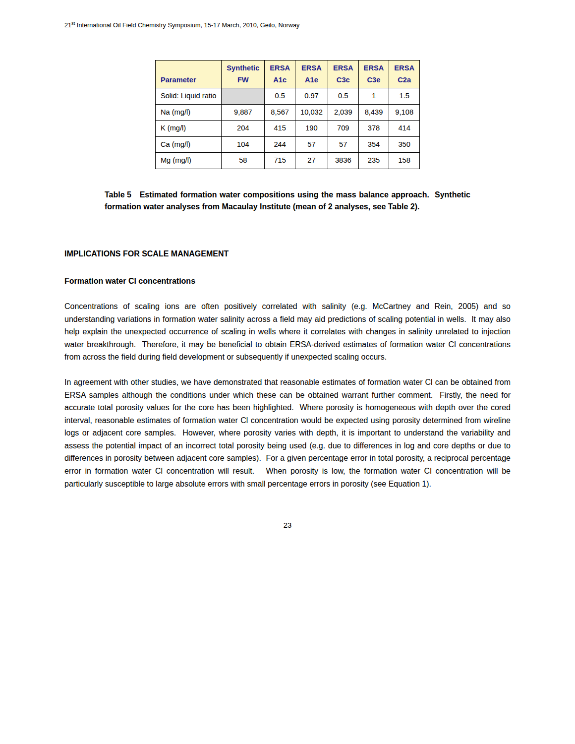21st International Oil Field Chemistry Symposium, 15-17 March, 2010, Geilo, Norway
| Parameter | Synthetic FW | ERSA A1c | ERSA A1e | ERSA C3c | ERSA C3e | ERSA C2a |
| --- | --- | --- | --- | --- | --- | --- |
| Solid: Liquid ratio | | 0.5 | 0.97 | 0.5 | 1 | 1.5 |
| Na (mg/l) | 9,887 | 8,567 | 10,032 | 2,039 | 8,439 | 9,108 |
| K (mg/l) | 204 | 415 | 190 | 709 | 378 | 414 |
| Ca (mg/l) | 104 | 244 | 57 | 57 | 354 | 350 |
| Mg (mg/l) | 58 | 715 | 27 | 3836 | 235 | 158 |
Table 5 Estimated formation water compositions using the mass balance approach. Synthetic formation water analyses from Macaulay Institute (mean of 2 analyses, see Table 2).
IMPLICATIONS FOR SCALE MANAGEMENT
Formation water Cl concentrations
Concentrations of scaling ions are often positively correlated with salinity (e.g. McCartney and Rein, 2005) and so understanding variations in formation water salinity across a field may aid predictions of scaling potential in wells. It may also help explain the unexpected occurrence of scaling in wells where it correlates with changes in salinity unrelated to injection water breakthrough. Therefore, it may be beneficial to obtain ERSA-derived estimates of formation water Cl concentrations from across the field during field development or subsequently if unexpected scaling occurs.
In agreement with other studies, we have demonstrated that reasonable estimates of formation water Cl can be obtained from ERSA samples although the conditions under which these can be obtained warrant further comment. Firstly, the need for accurate total porosity values for the core has been highlighted. Where porosity is homogeneous with depth over the cored interval, reasonable estimates of formation water Cl concentration would be expected using porosity determined from wireline logs or adjacent core samples. However, where porosity varies with depth, it is important to understand the variability and assess the potential impact of an incorrect total porosity being used (e.g. due to differences in log and core depths or due to differences in porosity between adjacent core samples). For a given percentage error in total porosity, a reciprocal percentage error in formation water Cl concentration will result. When porosity is low, the formation water Cl concentration will be particularly susceptible to large absolute errors with small percentage errors in porosity (see Equation 1).
23